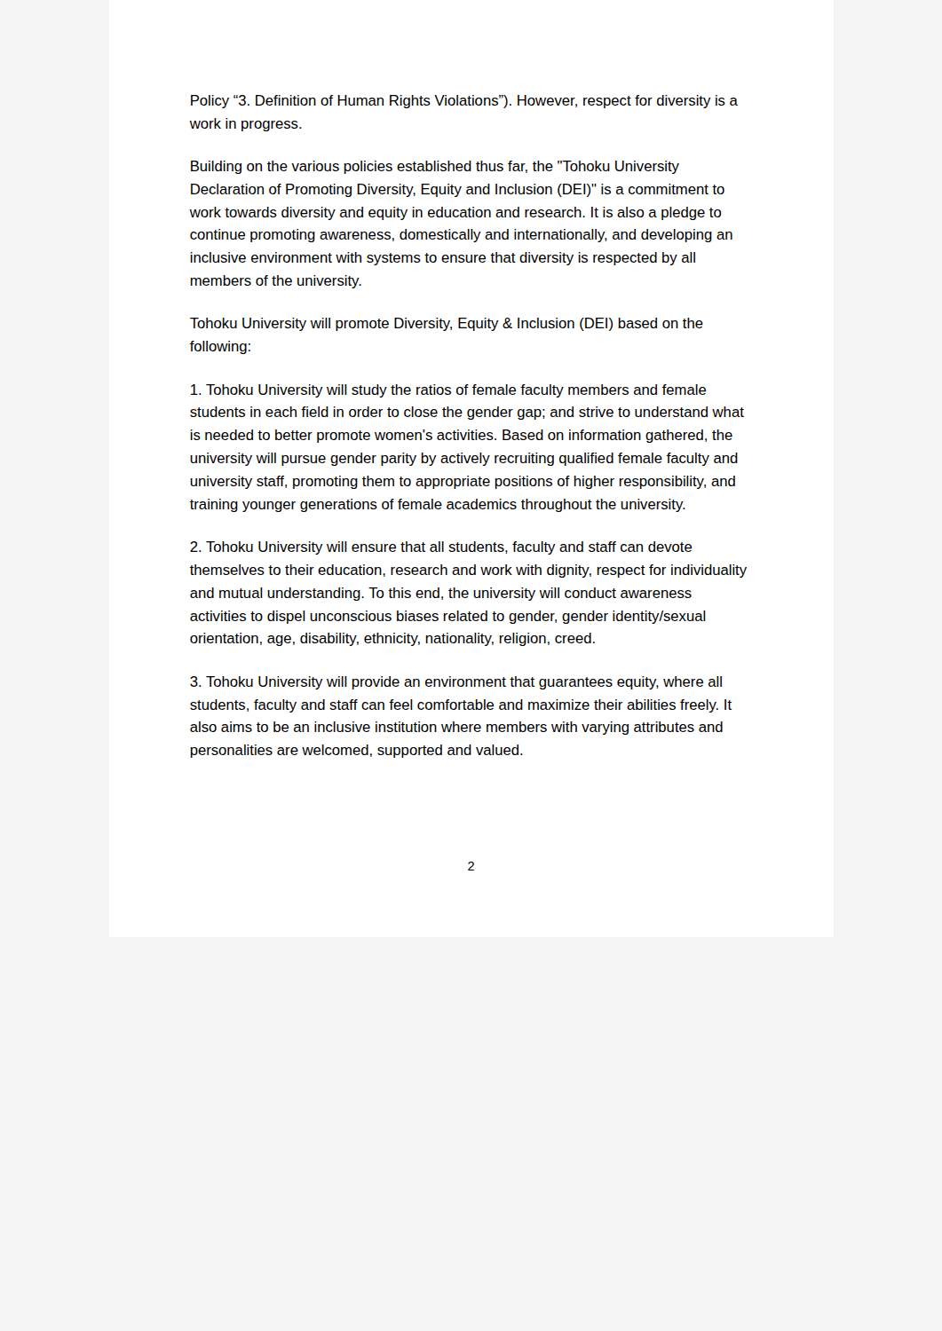Policy “3. Definition of Human Rights Violations”). However, respect for diversity is a work in progress.
Building on the various policies established thus far, the "Tohoku University Declaration of Promoting Diversity, Equity and Inclusion (DEI)" is a commitment to work towards diversity and equity in education and research. It is also a pledge to continue promoting awareness, domestically and internationally, and developing an inclusive environment with systems to ensure that diversity is respected by all members of the university.
Tohoku University will promote Diversity, Equity & Inclusion (DEI) based on the following:
1. Tohoku University will study the ratios of female faculty members and female students in each field in order to close the gender gap; and strive to understand what is needed to better promote women's activities. Based on information gathered, the university will pursue gender parity by actively recruiting qualified female faculty and university staff, promoting them to appropriate positions of higher responsibility, and training younger generations of female academics throughout the university.
2. Tohoku University will ensure that all students, faculty and staff can devote themselves to their education, research and work with dignity, respect for individuality and mutual understanding. To this end, the university will conduct awareness activities to dispel unconscious biases related to gender, gender identity/sexual orientation, age, disability, ethnicity, nationality, religion, creed.
3. Tohoku University will provide an environment that guarantees equity, where all students, faculty and staff can feel comfortable and maximize their abilities freely. It also aims to be an inclusive institution where members with varying attributes and personalities are welcomed, supported and valued.
2